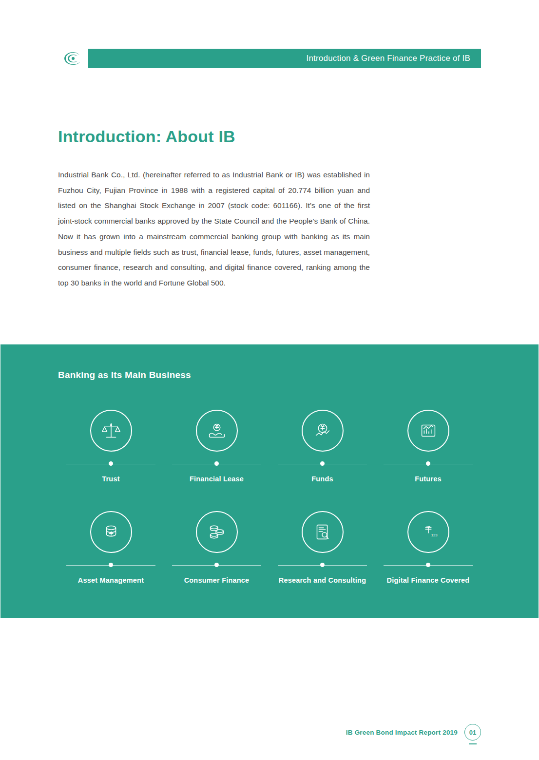Introduction & Green Finance Practice of IB
Introduction: About IB
Industrial Bank Co., Ltd. (hereinafter referred to as Industrial Bank or IB) was established in Fuzhou City, Fujian Province in 1988 with a registered capital of 20.774 billion yuan and listed on the Shanghai Stock Exchange in 2007 (stock code: 601166). It’s one of the first joint-stock commercial banks approved by the State Council and the People's Bank of China. Now it has grown into a mainstream commercial banking group with banking as its main business and multiple fields such as trust, financial lease, funds, futures, asset management, consumer finance, research and consulting, and digital finance covered, ranking among the top 30 banks in the world and Fortune Global 500.
Banking as Its Main Business
Trust
Financial Lease
Funds
Futures
Asset Management
Consumer Finance
Research and Consulting
123
Digital Finance Covered
IB Green Bond Impact Report 2019
01